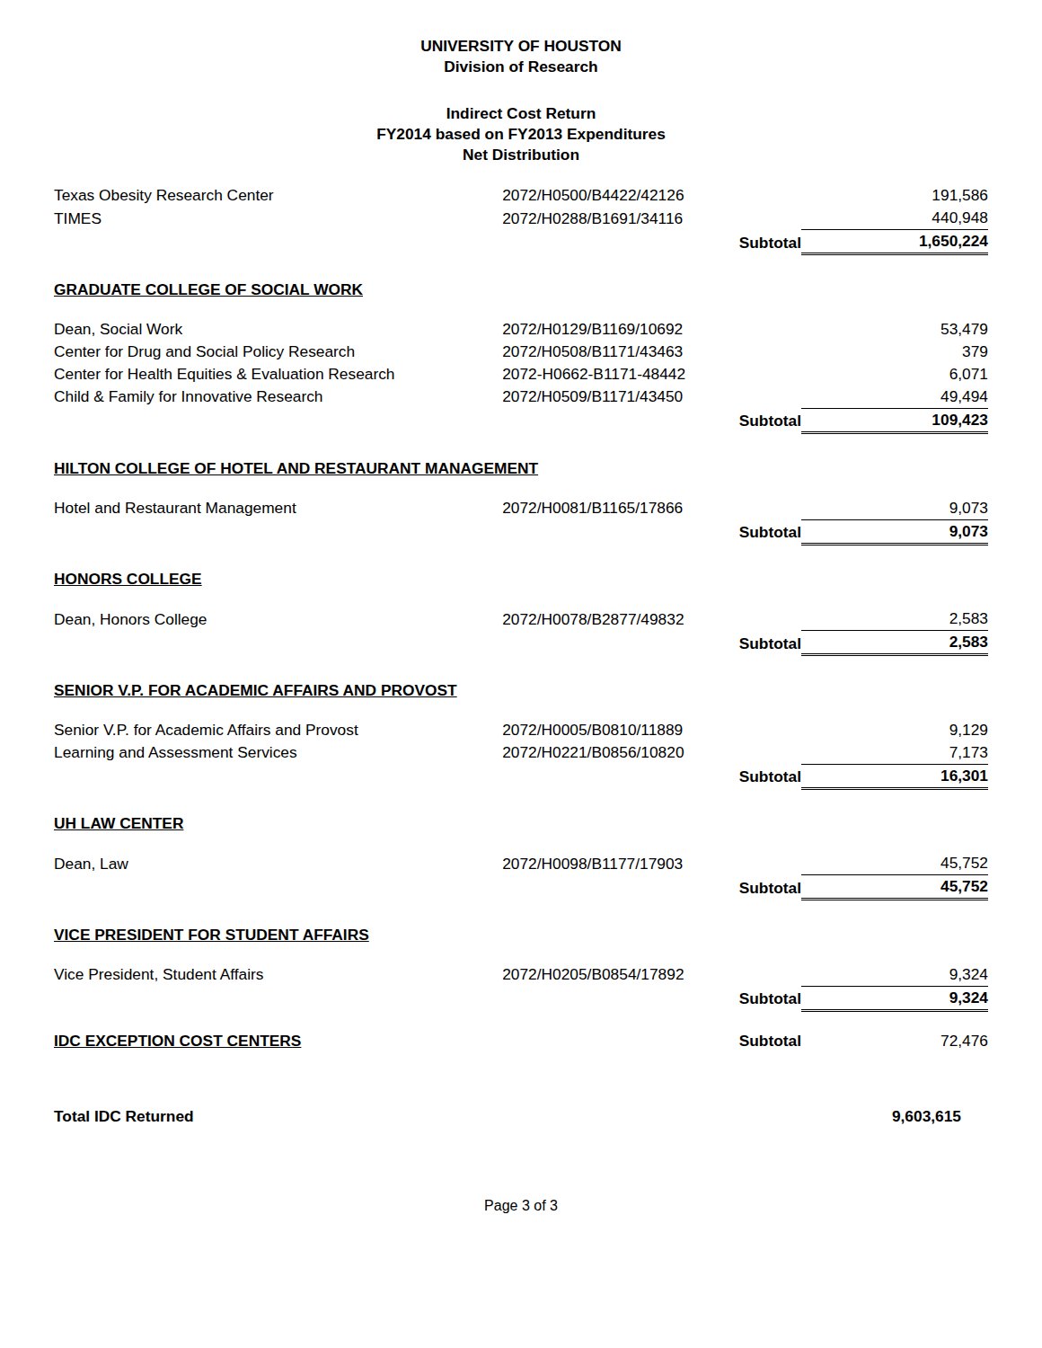UNIVERSITY OF HOUSTON
Division of Research
Indirect Cost Return
FY2014 based on FY2013 Expenditures
Net Distribution
| Texas Obesity Research Center | 2072/H0500/B4422/42126 | 191,586 |
| TIMES | 2072/H0288/B1691/34116 | 440,948 |
| | Subtotal | 1,650,224 |
GRADUATE COLLEGE OF SOCIAL WORK
| Dean, Social Work | 2072/H0129/B1169/10692 | 53,479 |
| Center for Drug and Social Policy Research | 2072/H0508/B1171/43463 | 379 |
| Center for Health Equities & Evaluation Research | 2072-H0662-B1171-48442 | 6,071 |
| Child & Family for Innovative Research | 2072/H0509/B1171/43450 | 49,494 |
| | Subtotal | 109,423 |
HILTON COLLEGE OF HOTEL AND RESTAURANT MANAGEMENT
| Hotel and Restaurant Management | 2072/H0081/B1165/17866 | 9,073 |
| | Subtotal | 9,073 |
HONORS COLLEGE
| Dean, Honors College | 2072/H0078/B2877/49832 | 2,583 |
| | Subtotal | 2,583 |
SENIOR V.P. FOR ACADEMIC AFFAIRS AND PROVOST
| Senior V.P. for Academic Affairs and Provost | 2072/H0005/B0810/11889 | 9,129 |
| Learning and Assessment Services | 2072/H0221/B0856/10820 | 7,173 |
| | Subtotal | 16,301 |
UH LAW CENTER
| Dean, Law | 2072/H0098/B1177/17903 | 45,752 |
| | Subtotal | 45,752 |
VICE PRESIDENT FOR STUDENT AFFAIRS
| Vice President, Student Affairs | 2072/H0205/B0854/17892 | 9,324 |
| | Subtotal | 9,324 |
| IDC EXCEPTION COST CENTERS | Subtotal | 72,476 |
Total IDC Returned 9,603,615
Page 3 of 3